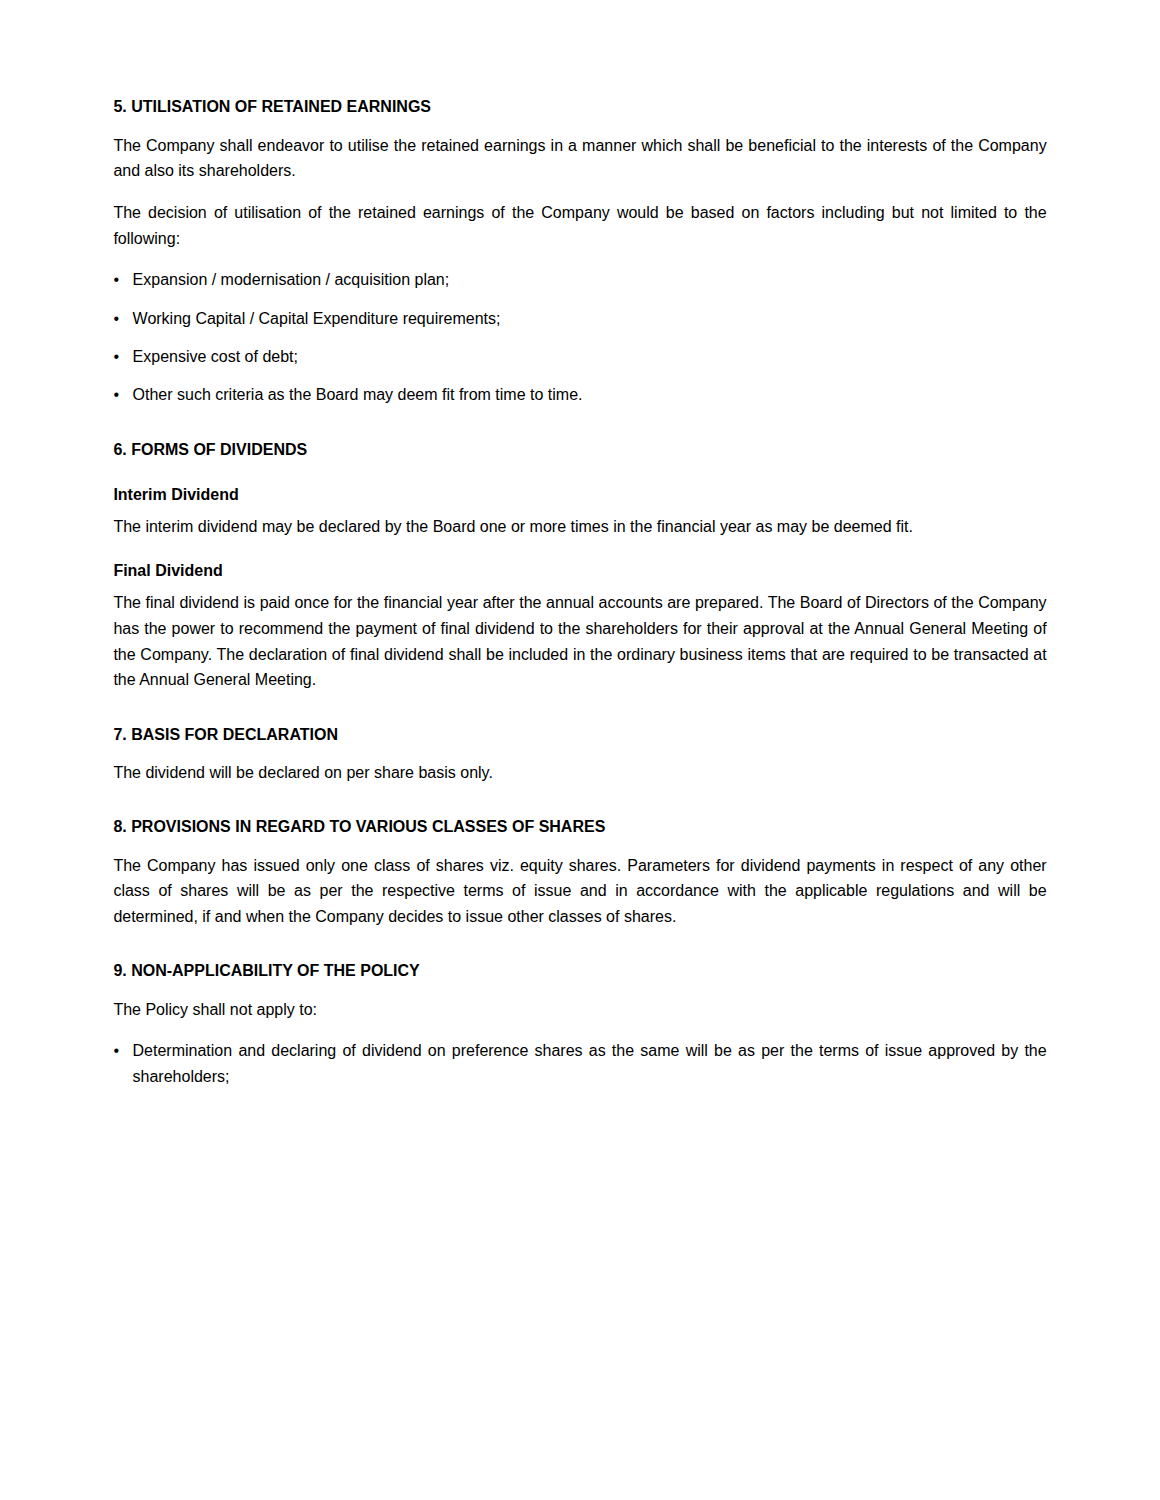5. UTILISATION OF RETAINED EARNINGS
The Company shall endeavor to utilise the retained earnings in a manner which shall be beneficial to the interests of the Company and also its shareholders.
The decision of utilisation of the retained earnings of the Company would be based on factors including but not limited to the following:
Expansion / modernisation / acquisition plan;
Working Capital / Capital Expenditure requirements;
Expensive cost of debt;
Other such criteria as the Board may deem fit from time to time.
6. FORMS OF DIVIDENDS
Interim Dividend
The interim dividend may be declared by the Board one or more times in the financial year as may be deemed fit.
Final Dividend
The final dividend is paid once for the financial year after the annual accounts are prepared. The Board of Directors of the Company has the power to recommend the payment of final dividend to the shareholders for their approval at the Annual General Meeting of the Company. The declaration of final dividend shall be included in the ordinary business items that are required to be transacted at the Annual General Meeting.
7. BASIS FOR DECLARATION
The dividend will be declared on per share basis only.
8. PROVISIONS IN REGARD TO VARIOUS CLASSES OF SHARES
The Company has issued only one class of shares viz. equity shares. Parameters for dividend payments in respect of any other class of shares will be as per the respective terms of issue and in accordance with the applicable regulations and will be determined, if and when the Company decides to issue other classes of shares.
9. NON-APPLICABILITY OF THE POLICY
The Policy shall not apply to:
Determination and declaring of dividend on preference shares as the same will be as per the terms of issue approved by the shareholders;